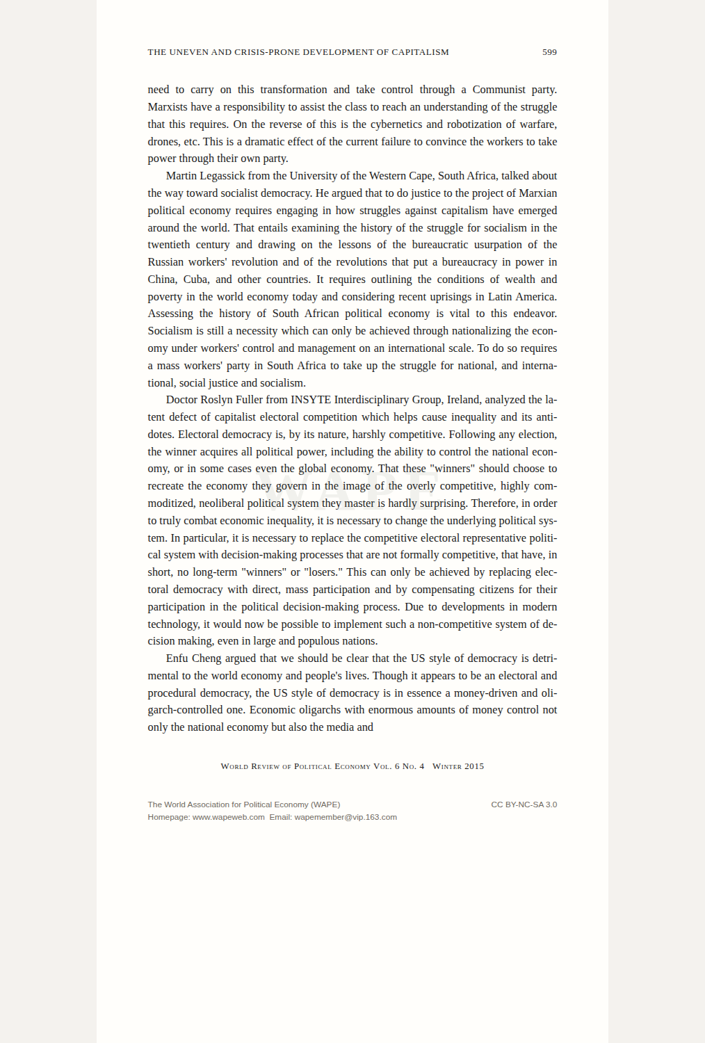The Uneven and Crisis-Prone Development of Capitalism 599
WAPE
need to carry on this transformation and take control through a Communist party. Marxists have a responsibility to assist the class to reach an understanding of the struggle that this requires. On the reverse of this is the cybernetics and robotization of warfare, drones, etc. This is a dramatic effect of the current failure to convince the workers to take power through their own party.
Martin Legassick from the University of the Western Cape, South Africa, talked about the way toward socialist democracy. He argued that to do justice to the project of Marxian political economy requires engaging in how struggles against capitalism have emerged around the world. That entails examining the history of the struggle for socialism in the twentieth century and drawing on the lessons of the bureaucratic usurpation of the Russian workers' revolution and of the revolutions that put a bureaucracy in power in China, Cuba, and other countries. It requires outlining the conditions of wealth and poverty in the world economy today and considering recent uprisings in Latin America. Assessing the history of South African political economy is vital to this endeavor. Socialism is still a necessity which can only be achieved through nationalizing the economy under workers' control and management on an international scale. To do so requires a mass workers' party in South Africa to take up the struggle for national, and international, social justice and socialism.
Doctor Roslyn Fuller from INSYTE Interdisciplinary Group, Ireland, analyzed the latent defect of capitalist electoral competition which helps cause inequality and its antidotes. Electoral democracy is, by its nature, harshly competitive. Following any election, the winner acquires all political power, including the ability to control the national economy, or in some cases even the global economy. That these "winners" should choose to recreate the economy they govern in the image of the overly competitive, highly commoditized, neoliberal political system they master is hardly surprising. Therefore, in order to truly combat economic inequality, it is necessary to change the underlying political system. In particular, it is necessary to replace the competitive electoral representative political system with decision-making processes that are not formally competitive, that have, in short, no long-term "winners" or "losers." This can only be achieved by replacing electoral democracy with direct, mass participation and by compensating citizens for their participation in the political decision-making process. Due to developments in modern technology, it would now be possible to implement such a non-competitive system of decision making, even in large and populous nations.
Enfu Cheng argued that we should be clear that the US style of democracy is detrimental to the world economy and people's lives. Though it appears to be an electoral and procedural democracy, the US style of democracy is in essence a money-driven and oligarch-controlled one. Economic oligarchs with enormous amounts of money control not only the national economy but also the media and
World Review of Political Economy Vol. 6 No. 4 Winter 2015
The World Association for Political Economy (WAPE)
Homepage: www.wapeweb.com Email: wapemember@vip.163.com
CC BY-NC-SA 3.0